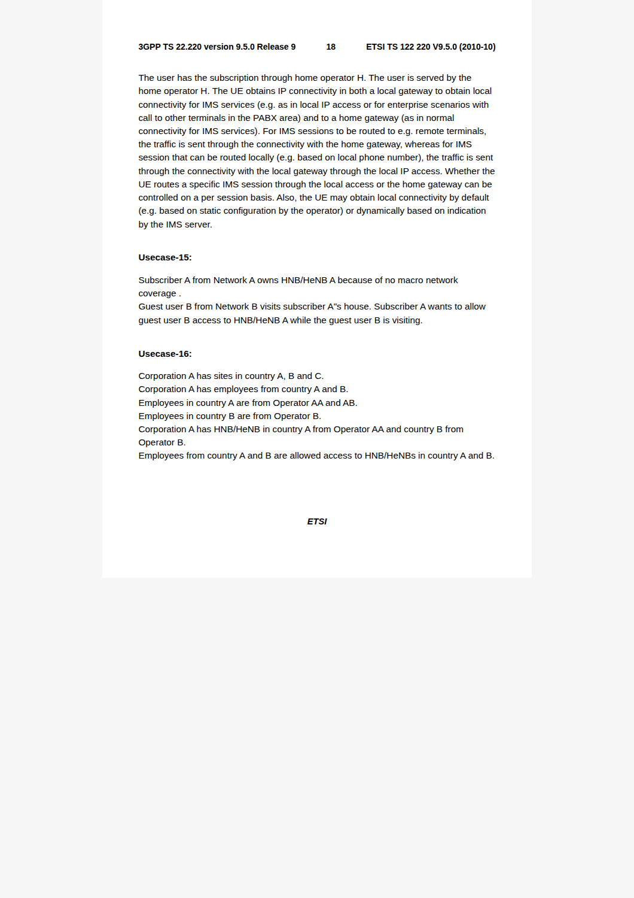3GPP TS 22.220 version 9.5.0 Release 9 18 ETSI TS 122 220 V9.5.0 (2010-10)
The user has the subscription through home operator H. The user is served by the home operator H. The UE obtains IP connectivity in both a local gateway to obtain local connectivity for IMS services (e.g. as in local IP access or for enterprise scenarios with call to other terminals in the PABX area) and to a home gateway (as in normal connectivity for IMS services). For IMS sessions to be routed to e.g. remote terminals, the traffic is sent through the connectivity with the home gateway, whereas for IMS session that can be routed locally (e.g. based on local phone number), the traffic is sent through the connectivity with the local gateway through the local IP access. Whether the UE routes a specific IMS session through the local access or the home gateway can be controlled on a per session basis. Also, the UE may obtain local connectivity by default (e.g. based on static configuration by the operator) or dynamically based on indication by the IMS server.
Usecase-15:
Subscriber A from Network A owns HNB/HeNB A because of no macro network coverage . Guest user B from Network B visits subscriber A"s house. Subscriber A wants to allow guest user B access to HNB/HeNB A while the guest user B is visiting.
Usecase-16:
Corporation A has sites in country A, B and C. Corporation A has employees from country A and B. Employees in country A are from Operator AA and AB. Employees in country B are from Operator B. Corporation A has HNB/HeNB in country A from Operator AA and country B from Operator B. Employees from country A and B are allowed access to HNB/HeNBs in country A and B.
ETSI